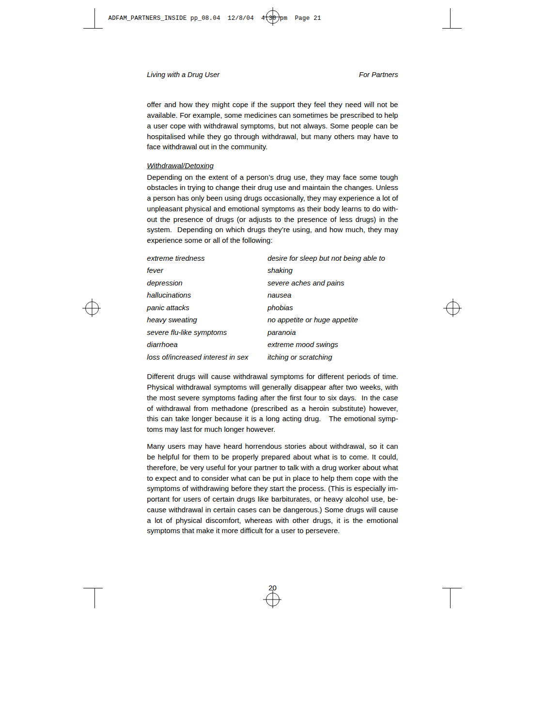ADFAM_PARTNERS_INSIDE pp_08.04 12/8/04 4:30 pm Page 21
Living with a Drug User For Partners
offer and how they might cope if the support they feel they need will not be available. For example, some medicines can sometimes be prescribed to help a user cope with withdrawal symptoms, but not always. Some people can be hospitalised while they go through withdrawal, but many others may have to face withdrawal out in the community.
Withdrawal/Detoxing
Depending on the extent of a person’s drug use, they may face some tough obstacles in trying to change their drug use and maintain the changes. Unless a person has only been using drugs occasionally, they may experience a lot of unpleasant physical and emotional symptoms as their body learns to do without the presence of drugs (or adjusts to the presence of less drugs) in the system. Depending on which drugs they’re using, and how much, they may experience some or all of the following:
| extreme tiredness | desire for sleep but not being able to |
| fever | shaking |
| depression | severe aches and pains |
| hallucinations | nausea |
| panic attacks | phobias |
| heavy sweating | no appetite or huge appetite |
| severe flu-like symptoms | paranoia |
| diarrhoea | extreme mood swings |
| loss of/increased interest in sex | itching or scratching |
Different drugs will cause withdrawal symptoms for different periods of time. Physical withdrawal symptoms will generally disappear after two weeks, with the most severe symptoms fading after the first four to six days. In the case of withdrawal from methadone (prescribed as a heroin substitute) however, this can take longer because it is a long acting drug. The emotional symptoms may last for much longer however.
Many users may have heard horrendous stories about withdrawal, so it can be helpful for them to be properly prepared about what is to come. It could, therefore, be very useful for your partner to talk with a drug worker about what to expect and to consider what can be put in place to help them cope with the symptoms of withdrawing before they start the process. (This is especially important for users of certain drugs like barbiturates, or heavy alcohol use, because withdrawal in certain cases can be dangerous.) Some drugs will cause a lot of physical discomfort, whereas with other drugs, it is the emotional symptoms that make it more difficult for a user to persevere.
20